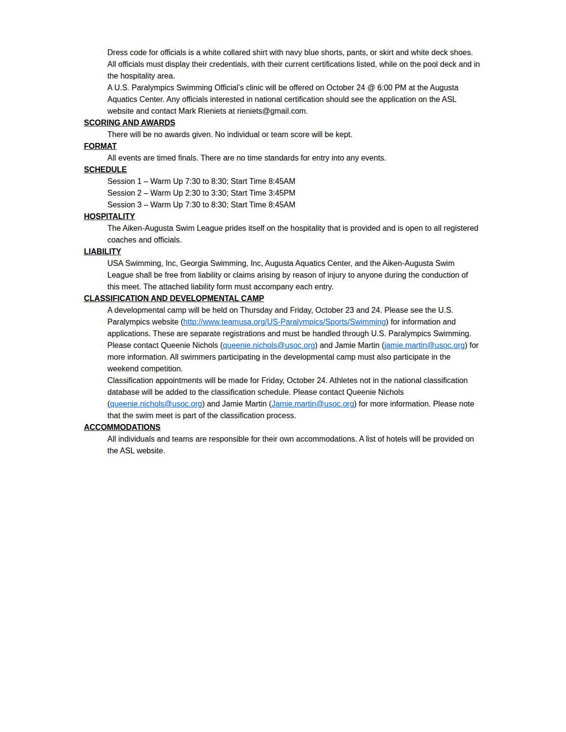Dress code for officials is a white collared shirt with navy blue shorts, pants, or skirt and white deck shoes.
All officials must display their credentials, with their current certifications listed, while on the pool deck and in the hospitality area.
A U.S. Paralympics Swimming Official’s clinic will be offered on October 24 @ 6:00 PM at the Augusta Aquatics Center. Any officials interested in national certification should see the application on the ASL website and contact Mark Rieniets at rieniets@gmail.com.
SCORING AND AWARDS
There will be no awards given. No individual or team score will be kept.
FORMAT
All events are timed finals. There are no time standards for entry into any events.
SCHEDULE
Session 1 – Warm Up 7:30 to 8:30; Start Time 8:45AM
Session 2 – Warm Up 2:30 to 3:30; Start Time 3:45PM
Session 3 – Warm Up 7:30 to 8:30; Start Time 8:45AM
HOSPITALITY
The Aiken-Augusta Swim League prides itself on the hospitality that is provided and is open to all registered coaches and officials.
LIABILITY
USA Swimming, Inc, Georgia Swimming, Inc, Augusta Aquatics Center, and the Aiken-Augusta Swim League shall be free from liability or claims arising by reason of injury to anyone during the conduction of this meet. The attached liability form must accompany each entry.
CLASSIFICATION AND DEVELOPMENTAL CAMP
A developmental camp will be held on Thursday and Friday, October 23 and 24. Please see the U.S. Paralympics website (http://www.teamusa.org/US-Paralympics/Sports/Swimming) for information and applications. These are separate registrations and must be handled through U.S. Paralympics Swimming. Please contact Queenie Nichols (queenie.nichols@usoc.org) and Jamie Martin (jamie.martin@usoc.org) for more information. All swimmers participating in the developmental camp must also participate in the weekend competition.
Classification appointments will be made for Friday, October 24. Athletes not in the national classification database will be added to the classification schedule. Please contact Queenie Nichols (queenie.nichols@usoc.org) and Jamie Martin (Jamie.martin@usoc.org) for more information. Please note that the swim meet is part of the classification process.
ACCOMMODATIONS
All individuals and teams are responsible for their own accommodations. A list of hotels will be provided on the ASL website.